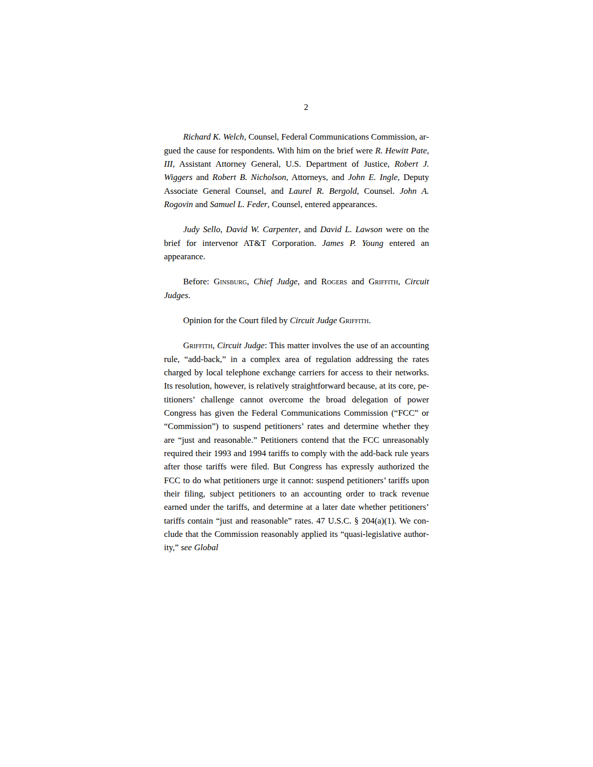2
Richard K. Welch, Counsel, Federal Communications Commission, argued the cause for respondents. With him on the brief were R. Hewitt Pate, III, Assistant Attorney General, U.S. Department of Justice, Robert J. Wiggers and Robert B. Nicholson, Attorneys, and John E. Ingle, Deputy Associate General Counsel, and Laurel R. Bergold, Counsel. John A. Rogovin and Samuel L. Feder, Counsel, entered appearances.
Judy Sello, David W. Carpenter, and David L. Lawson were on the brief for intervenor AT&T Corporation. James P. Young entered an appearance.
Before: Ginsburg, Chief Judge, and Rogers and Griffith, Circuit Judges.
Opinion for the Court filed by Circuit Judge Griffith.
Griffith, Circuit Judge: This matter involves the use of an accounting rule, “add-back,” in a complex area of regulation addressing the rates charged by local telephone exchange carriers for access to their networks. Its resolution, however, is relatively straightforward because, at its core, petitioners’ challenge cannot overcome the broad delegation of power Congress has given the Federal Communications Commission (“FCC” or “Commission”) to suspend petitioners’ rates and determine whether they are “just and reasonable.” Petitioners contend that the FCC unreasonably required their 1993 and 1994 tariffs to comply with the add-back rule years after those tariffs were filed. But Congress has expressly authorized the FCC to do what petitioners urge it cannot: suspend petitioners’ tariffs upon their filing, subject petitioners to an accounting order to track revenue earned under the tariffs, and determine at a later date whether petitioners’ tariffs contain “just and reasonable” rates. 47 U.S.C. § 204(a)(1). We conclude that the Commission reasonably applied its “quasi-legislative authority,” see Global